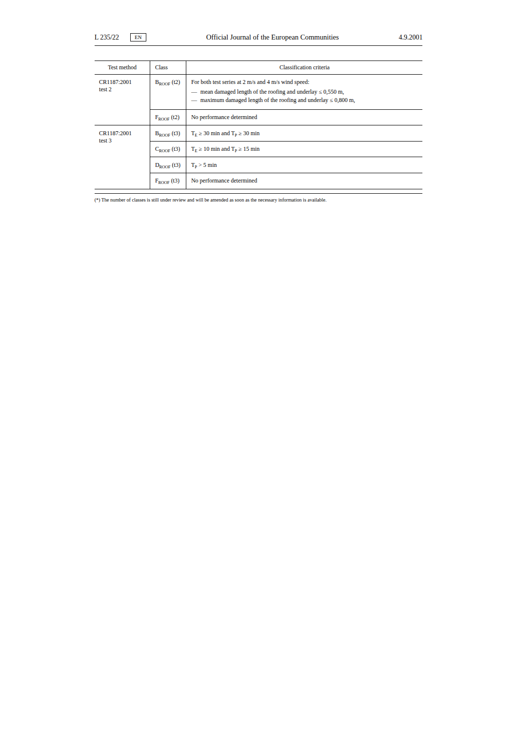L 235/22 EN
Official Journal of the European Communities
4.9.2001
| Test method | Class | Classification criteria |
| --- | --- | --- |
| CR1187:2001 test 2 | B ROOF (t2) | For both test series at 2 m/s and 4 m/s wind speed: mean damaged length of the roofing and underlay ≤ 0,550 m, maximum damaged length of the roofing and underlay ≤ 0,800 m, |
| F ROOF (t2) | No performance determined |
| CR1187:2001 test 3 | B ROOF (t3) | T E ≥ 30 min and T P ≥ 30 min |
| C ROOF (t3) | T E ≥ 10 min and T P ≥ 15 min |
| D ROOF (t3) | T P > 5 min |
| F ROOF (t3) | No performance determined |
(*) The number of classes is still under review and will be amended as soon as the necessary information is available.